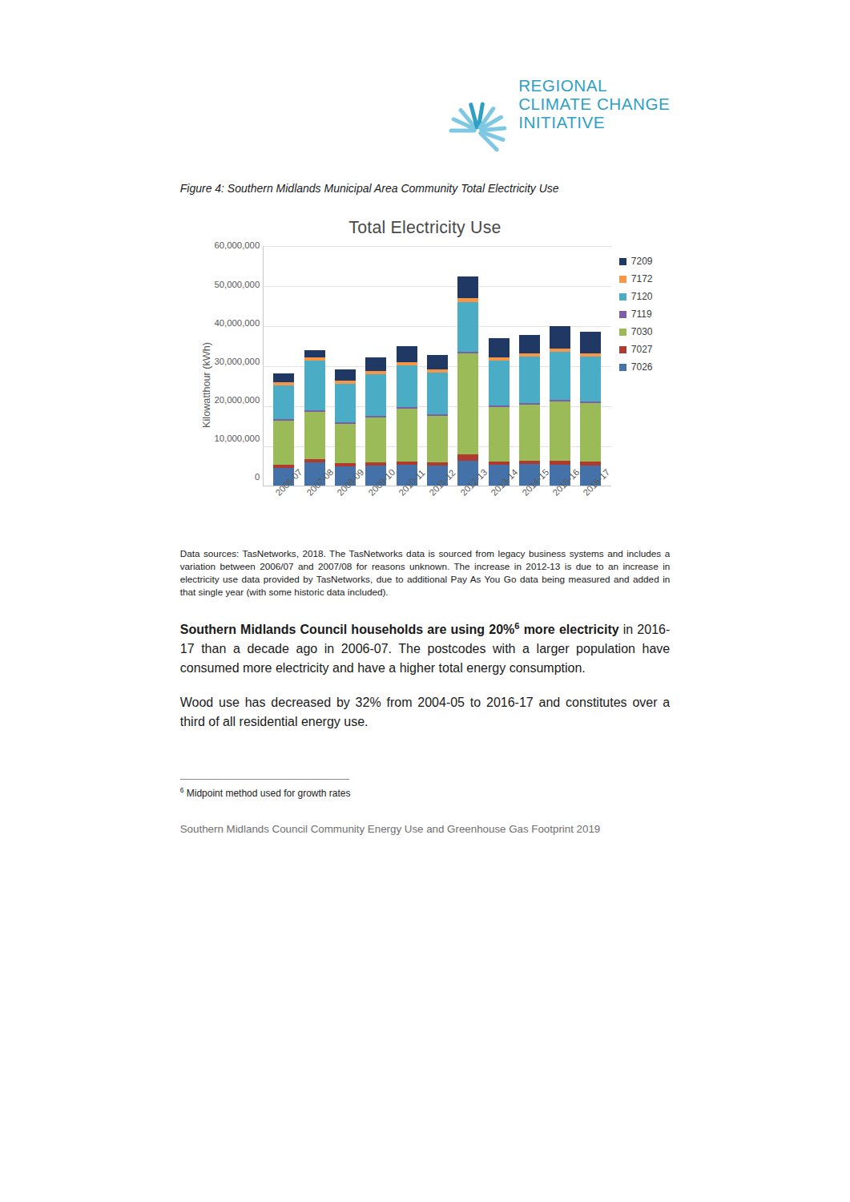REGIONAL
CLIMATE CHANGE
INITIATIVE
Figure 4: Southern Midlands Municipal Area Community Total Electricity Use
Total Electricity Use
Kilowatthour (kWh)
60,000,000 50,000,000 40,000,000 30,000,000 20,000,000 10,000,000 0
2006-07 2007-08 2008-09 2009-10 2010-11 2011-12 2012-13 2013-14 2014-15 2015-16 2016-17
7209
7172
7120
7119
7030
7027
7026
Data sources: TasNetworks, 2018. The TasNetworks data is sourced from legacy business systems and includes a variation between 2006/07 and 2007/08 for reasons unknown. The increase in 2012-13 is due to an increase in electricity use data provided by TasNetworks, due to additional Pay As You Go data being measured and added in that single year (with some historic data included).
Southern Midlands Council households are using 20%6 more electricity in 2016-17 than a decade ago in 2006-07. The postcodes with a larger population have consumed more electricity and have a higher total energy consumption.
Wood use has decreased by 32% from 2004-05 to 2016-17 and constitutes over a third of all residential energy use.
6 Midpoint method used for growth rates
Southern Midlands Council Community Energy Use and Greenhouse Gas Footprint 2019